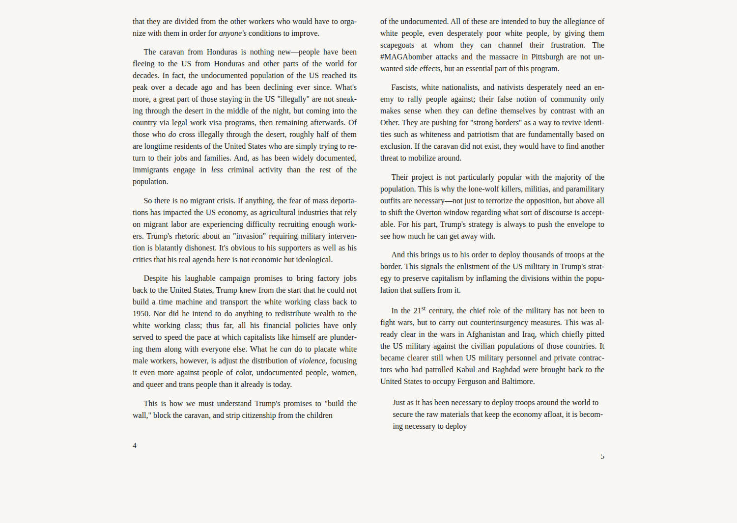that they are divided from the other workers who would have to organize with them in order for anyone's conditions to improve.
The caravan from Honduras is nothing new—people have been fleeing to the US from Honduras and other parts of the world for decades. In fact, the undocumented population of the US reached its peak over a decade ago and has been declining ever since. What's more, a great part of those staying in the US "illegally" are not sneaking through the desert in the middle of the night, but coming into the country via legal work visa programs, then remaining afterwards. Of those who do cross illegally through the desert, roughly half of them are longtime residents of the United States who are simply trying to return to their jobs and families. And, as has been widely documented, immigrants engage in less criminal activity than the rest of the population.
So there is no migrant crisis. If anything, the fear of mass deportations has impacted the US economy, as agricultural industries that rely on migrant labor are experiencing difficulty recruiting enough workers. Trump's rhetoric about an "invasion" requiring military intervention is blatantly dishonest. It's obvious to his supporters as well as his critics that his real agenda here is not economic but ideological.
Despite his laughable campaign promises to bring factory jobs back to the United States, Trump knew from the start that he could not build a time machine and transport the white working class back to 1950. Nor did he intend to do anything to redistribute wealth to the white working class; thus far, all his financial policies have only served to speed the pace at which capitalists like himself are plundering them along with everyone else. What he can do to placate white male workers, however, is adjust the distribution of violence, focusing it even more against people of color, undocumented people, women, and queer and trans people than it already is today.
This is how we must understand Trump's promises to "build the wall," block the caravan, and strip citizenship from the children
4
of the undocumented. All of these are intended to buy the allegiance of white people, even desperately poor white people, by giving them scapegoats at whom they can channel their frustration. The #MAGAbomber attacks and the massacre in Pittsburgh are not unwanted side effects, but an essential part of this program.
Fascists, white nationalists, and nativists desperately need an enemy to rally people against; their false notion of community only makes sense when they can define themselves by contrast with an Other. They are pushing for "strong borders" as a way to revive identities such as whiteness and patriotism that are fundamentally based on exclusion. If the caravan did not exist, they would have to find another threat to mobilize around.
Their project is not particularly popular with the majority of the population. This is why the lone-wolf killers, militias, and paramilitary outfits are necessary—not just to terrorize the opposition, but above all to shift the Overton window regarding what sort of discourse is acceptable. For his part, Trump's strategy is always to push the envelope to see how much he can get away with.
And this brings us to his order to deploy thousands of troops at the border. This signals the enlistment of the US military in Trump's strategy to preserve capitalism by inflaming the divisions within the population that suffers from it.
In the 21st century, the chief role of the military has not been to fight wars, but to carry out counterinsurgency measures. This was already clear in the wars in Afghanistan and Iraq, which chiefly pitted the US military against the civilian populations of those countries. It became clearer still when US military personnel and private contractors who had patrolled Kabul and Baghdad were brought back to the United States to occupy Ferguson and Baltimore.
Just as it has been necessary to deploy troops around the world to secure the raw materials that keep the economy afloat, it is becoming necessary to deploy
5